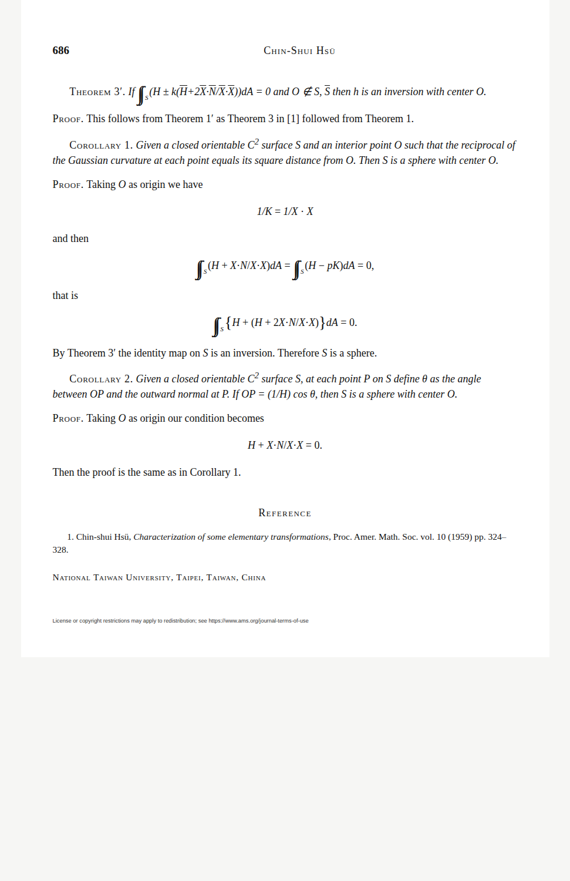686 Chin-Shui Hsü
Theorem 3′. If ∫∫S(H ± k(H+2X·N/X·X))dA = 0 and O ∉ S, S then h is an inversion with center O.
Proof. This follows from Theorem 1′ as Theorem 3 in [1] followed from Theorem 1.
Corollary 1. Given a closed orientable C2 surface S and an interior point O such that the reciprocal of the Gaussian curvature at each point equals its square distance from O. Then S is a sphere with center O.
Proof. Taking O as origin we have
1/K = 1/X · X
and then
∫∫S(H + X·N/X·X)dA = ∫∫S(H − pK)dA = 0,
that is
∫∫S{H + (H + 2X·N/X·X)}dA = 0.
By Theorem 3′ the identity map on S is an inversion. Therefore S is a sphere.
Corollary 2. Given a closed orientable C2 surface S, at each point P on S define θ as the angle between OP and the outward normal at P. If OP = (1/H) cos θ, then S is a sphere with center O.
Proof. Taking O as origin our condition becomes
H + X·N/X·X = 0.
Then the proof is the same as in Corollary 1.
Reference
1. Chin-shui Hsü, Characterization of some elementary transformations, Proc. Amer. Math. Soc. vol. 10 (1959) pp. 324–328.
National Taiwan University, Taipei, Taiwan, China
License or copyright restrictions may apply to redistribution; see https://www.ams.org/journal-terms-of-use